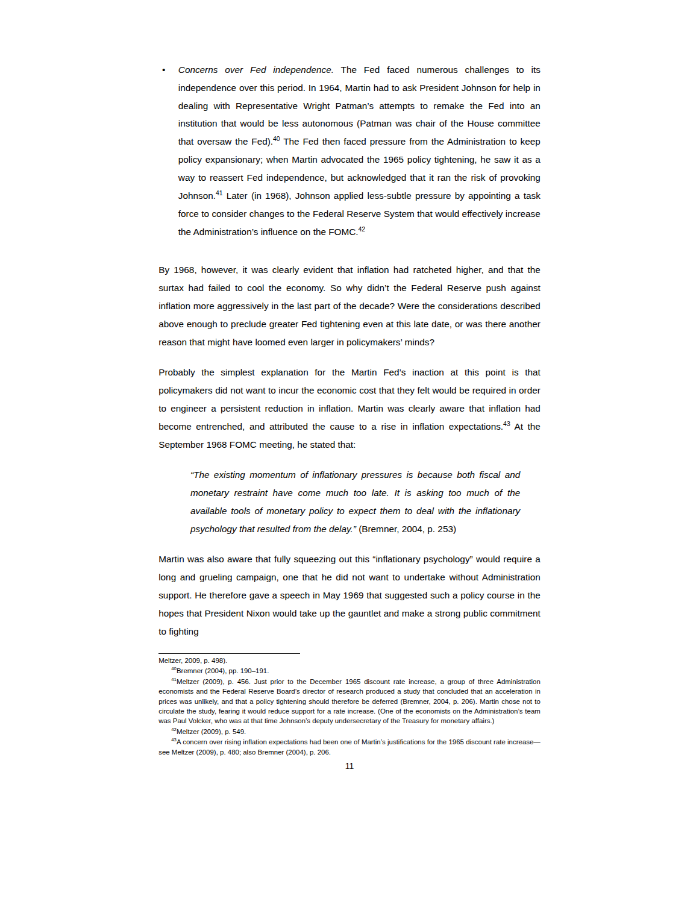•
Concerns over Fed independence. The Fed faced numerous challenges to its independence over this period. In 1964, Martin had to ask President Johnson for help in dealing with Representative Wright Patman’s attempts to remake the Fed into an institution that would be less autonomous (Patman was chair of the House committee that oversaw the Fed).40 The Fed then faced pressure from the Administration to keep policy expansionary; when Martin advocated the 1965 policy tightening, he saw it as a way to reassert Fed independence, but acknowledged that it ran the risk of provoking Johnson.41 Later (in 1968), Johnson applied less-subtle pressure by appointing a task force to consider changes to the Federal Reserve System that would effectively increase the Administration’s influence on the FOMC.42
By 1968, however, it was clearly evident that inflation had ratcheted higher, and that the surtax had failed to cool the economy. So why didn’t the Federal Reserve push against inflation more aggressively in the last part of the decade? Were the considerations described above enough to preclude greater Fed tightening even at this late date, or was there another reason that might have loomed even larger in policymakers’ minds?
Probably the simplest explanation for the Martin Fed’s inaction at this point is that policymakers did not want to incur the economic cost that they felt would be required in order to engineer a persistent reduction in inflation. Martin was clearly aware that inflation had become entrenched, and attributed the cause to a rise in inflation expectations.43 At the September 1968 FOMC meeting, he stated that:
“The existing momentum of inflationary pressures is because both fiscal and monetary restraint have come much too late. It is asking too much of the available tools of monetary policy to expect them to deal with the inflationary psychology that resulted from the delay.” (Bremner, 2004, p. 253)
Martin was also aware that fully squeezing out this “inflationary psychology” would require a long and grueling campaign, one that he did not want to undertake without Administration support. He therefore gave a speech in May 1969 that suggested such a policy course in the hopes that President Nixon would take up the gauntlet and make a strong public commitment to fighting
Meltzer, 2009, p. 498).
40Bremner (2004), pp. 190–191.
41Meltzer (2009), p. 456. Just prior to the December 1965 discount rate increase, a group of three Administration economists and the Federal Reserve Board’s director of research produced a study that concluded that an acceleration in prices was unlikely, and that a policy tightening should therefore be deferred (Bremner, 2004, p. 206). Martin chose not to circulate the study, fearing it would reduce support for a rate increase. (One of the economists on the Administration’s team was Paul Volcker, who was at that time Johnson’s deputy undersecretary of the Treasury for monetary affairs.)
42Meltzer (2009), p. 549.
43A concern over rising inflation expectations had been one of Martin’s justifications for the 1965 discount rate increase—see Meltzer (2009), p. 480; also Bremner (2004), p. 206.
11